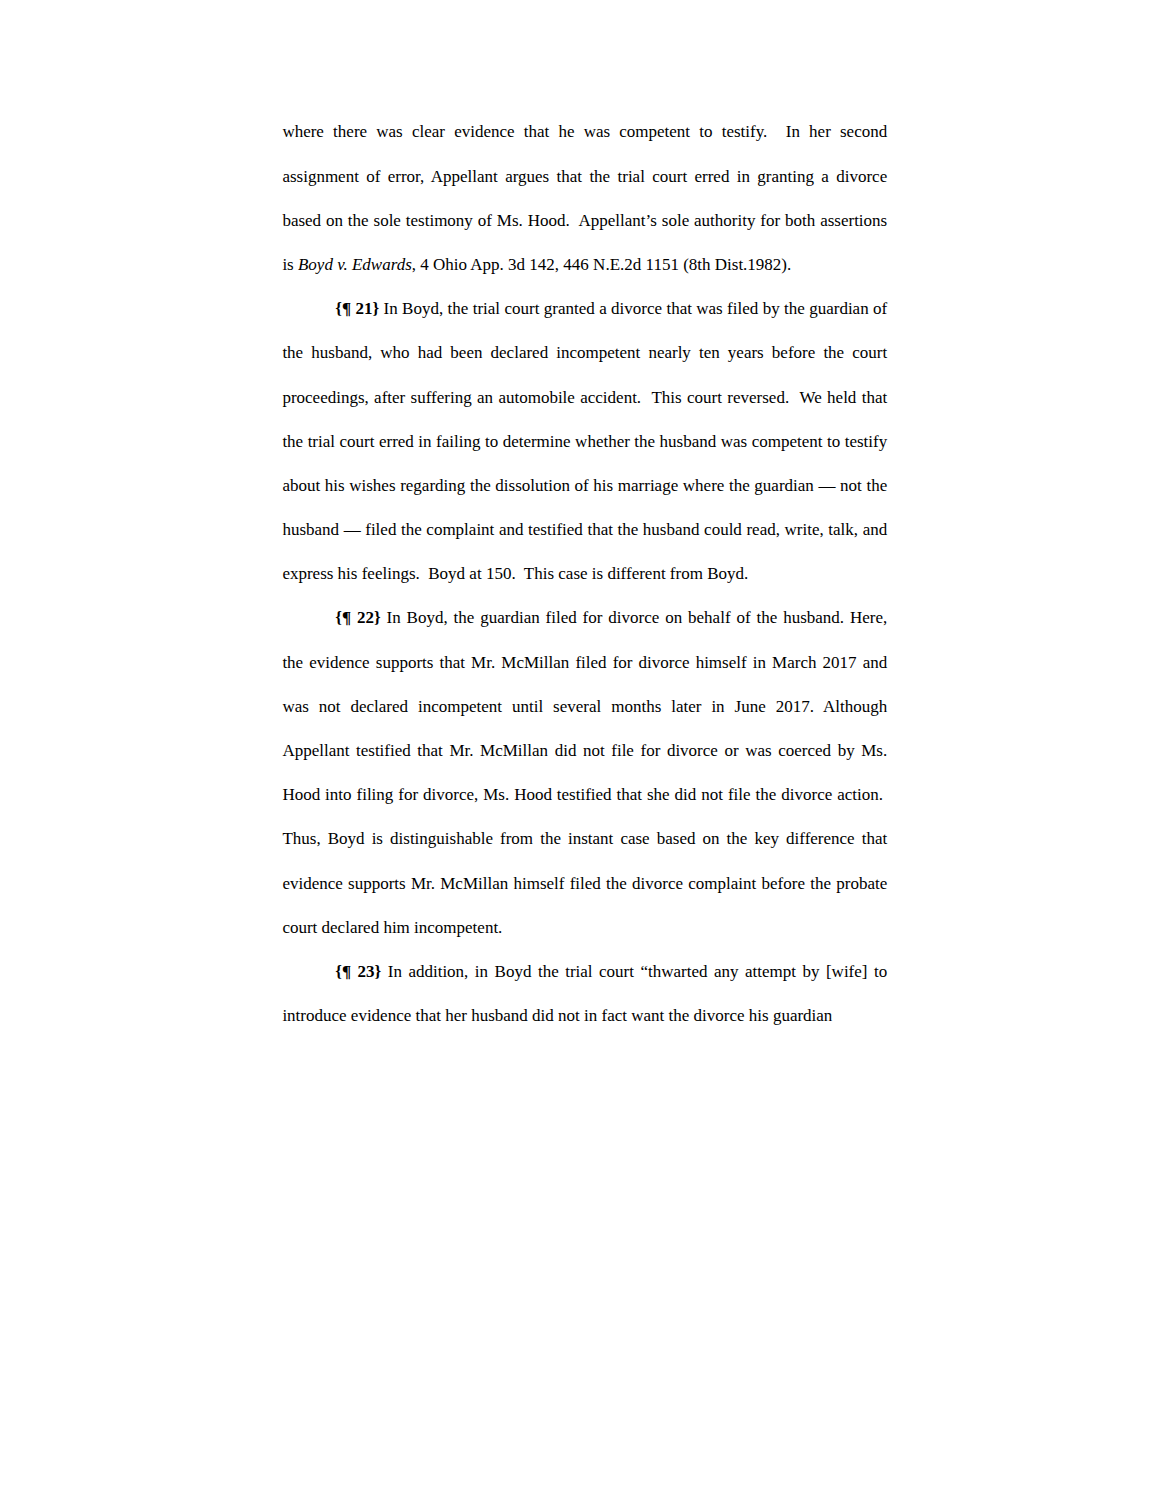where there was clear evidence that he was competent to testify. In her second assignment of error, Appellant argues that the trial court erred in granting a divorce based on the sole testimony of Ms. Hood. Appellant’s sole authority for both assertions is Boyd v. Edwards, 4 Ohio App. 3d 142, 446 N.E.2d 1151 (8th Dist.1982).
{¶ 21} In Boyd, the trial court granted a divorce that was filed by the guardian of the husband, who had been declared incompetent nearly ten years before the court proceedings, after suffering an automobile accident. This court reversed. We held that the trial court erred in failing to determine whether the husband was competent to testify about his wishes regarding the dissolution of his marriage where the guardian — not the husband — filed the complaint and testified that the husband could read, write, talk, and express his feelings. Boyd at 150. This case is different from Boyd.
{¶ 22} In Boyd, the guardian filed for divorce on behalf of the husband. Here, the evidence supports that Mr. McMillan filed for divorce himself in March 2017 and was not declared incompetent until several months later in June 2017. Although Appellant testified that Mr. McMillan did not file for divorce or was coerced by Ms. Hood into filing for divorce, Ms. Hood testified that she did not file the divorce action. Thus, Boyd is distinguishable from the instant case based on the key difference that evidence supports Mr. McMillan himself filed the divorce complaint before the probate court declared him incompetent.
{¶ 23} In addition, in Boyd the trial court “thwarted any attempt by [wife] to introduce evidence that her husband did not in fact want the divorce his guardian